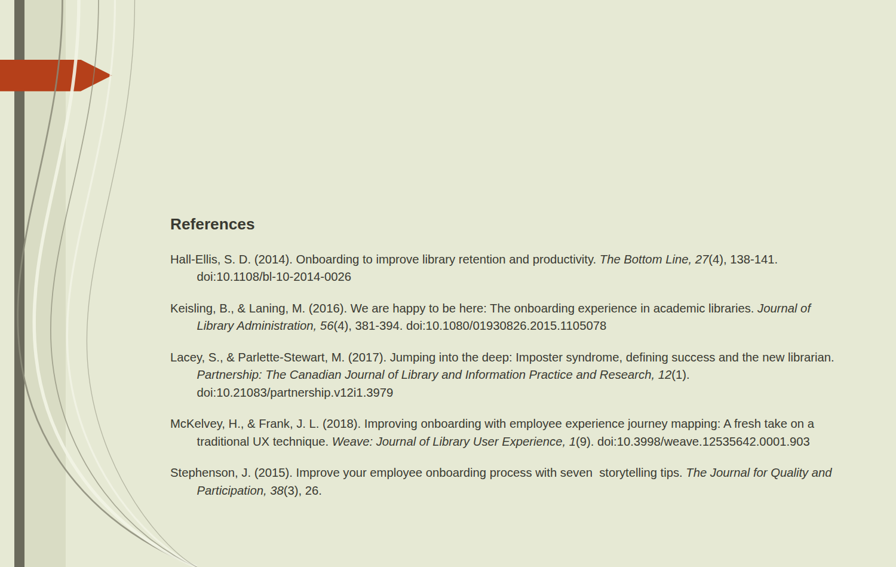References
Hall-Ellis, S. D. (2014). Onboarding to improve library retention and productivity. The Bottom Line, 27(4), 138-141. doi:10.1108/bl-10-2014-0026
Keisling, B., & Laning, M. (2016). We are happy to be here: The onboarding experience in academic libraries. Journal of Library Administration, 56(4), 381-394. doi:10.1080/01930826.2015.1105078
Lacey, S., & Parlette-Stewart, M. (2017). Jumping into the deep: Imposter syndrome, defining success and the new librarian. Partnership: The Canadian Journal of Library and Information Practice and Research, 12(1). doi:10.21083/partnership.v12i1.3979
McKelvey, H., & Frank, J. L. (2018). Improving onboarding with employee experience journey mapping: A fresh take on a traditional UX technique. Weave: Journal of Library User Experience, 1(9). doi:10.3998/weave.12535642.0001.903
Stephenson, J. (2015). Improve your employee onboarding process with seven storytelling tips. The Journal for Quality and Participation, 38(3), 26.